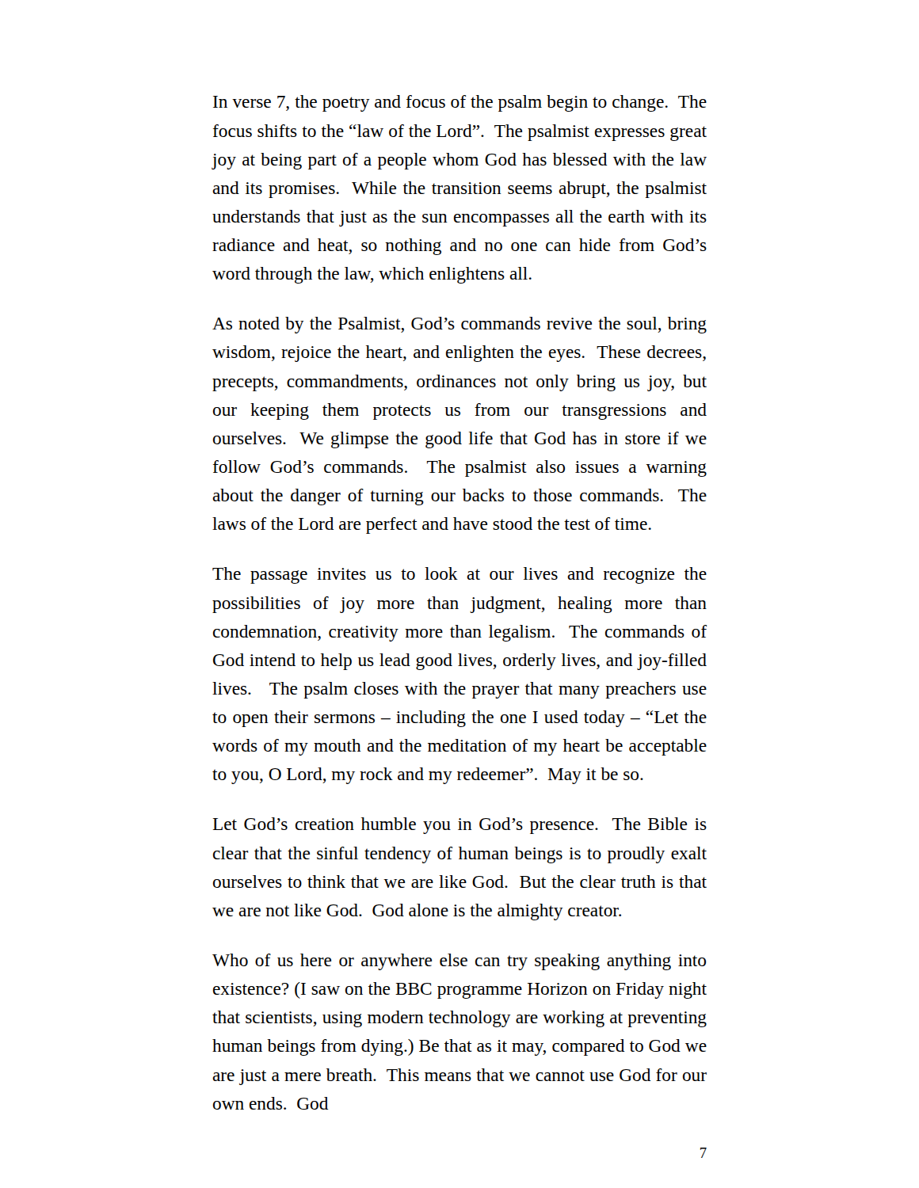In verse 7, the poetry and focus of the psalm begin to change. The focus shifts to the “law of the Lord”. The psalmist expresses great joy at being part of a people whom God has blessed with the law and its promises. While the transition seems abrupt, the psalmist understands that just as the sun encompasses all the earth with its radiance and heat, so nothing and no one can hide from God’s word through the law, which enlightens all.
As noted by the Psalmist, God’s commands revive the soul, bring wisdom, rejoice the heart, and enlighten the eyes. These decrees, precepts, commandments, ordinances not only bring us joy, but our keeping them protects us from our transgressions and ourselves. We glimpse the good life that God has in store if we follow God’s commands. The psalmist also issues a warning about the danger of turning our backs to those commands. The laws of the Lord are perfect and have stood the test of time.
The passage invites us to look at our lives and recognize the possibilities of joy more than judgment, healing more than condemnation, creativity more than legalism. The commands of God intend to help us lead good lives, orderly lives, and joy-filled lives. The psalm closes with the prayer that many preachers use to open their sermons – including the one I used today – “Let the words of my mouth and the meditation of my heart be acceptable to you, O Lord, my rock and my redeemer”. May it be so.
Let God’s creation humble you in God’s presence. The Bible is clear that the sinful tendency of human beings is to proudly exalt ourselves to think that we are like God. But the clear truth is that we are not like God. God alone is the almighty creator.
Who of us here or anywhere else can try speaking anything into existence? (I saw on the BBC programme Horizon on Friday night that scientists, using modern technology are working at preventing human beings from dying.) Be that as it may, compared to God we are just a mere breath. This means that we cannot use God for our own ends. God
7